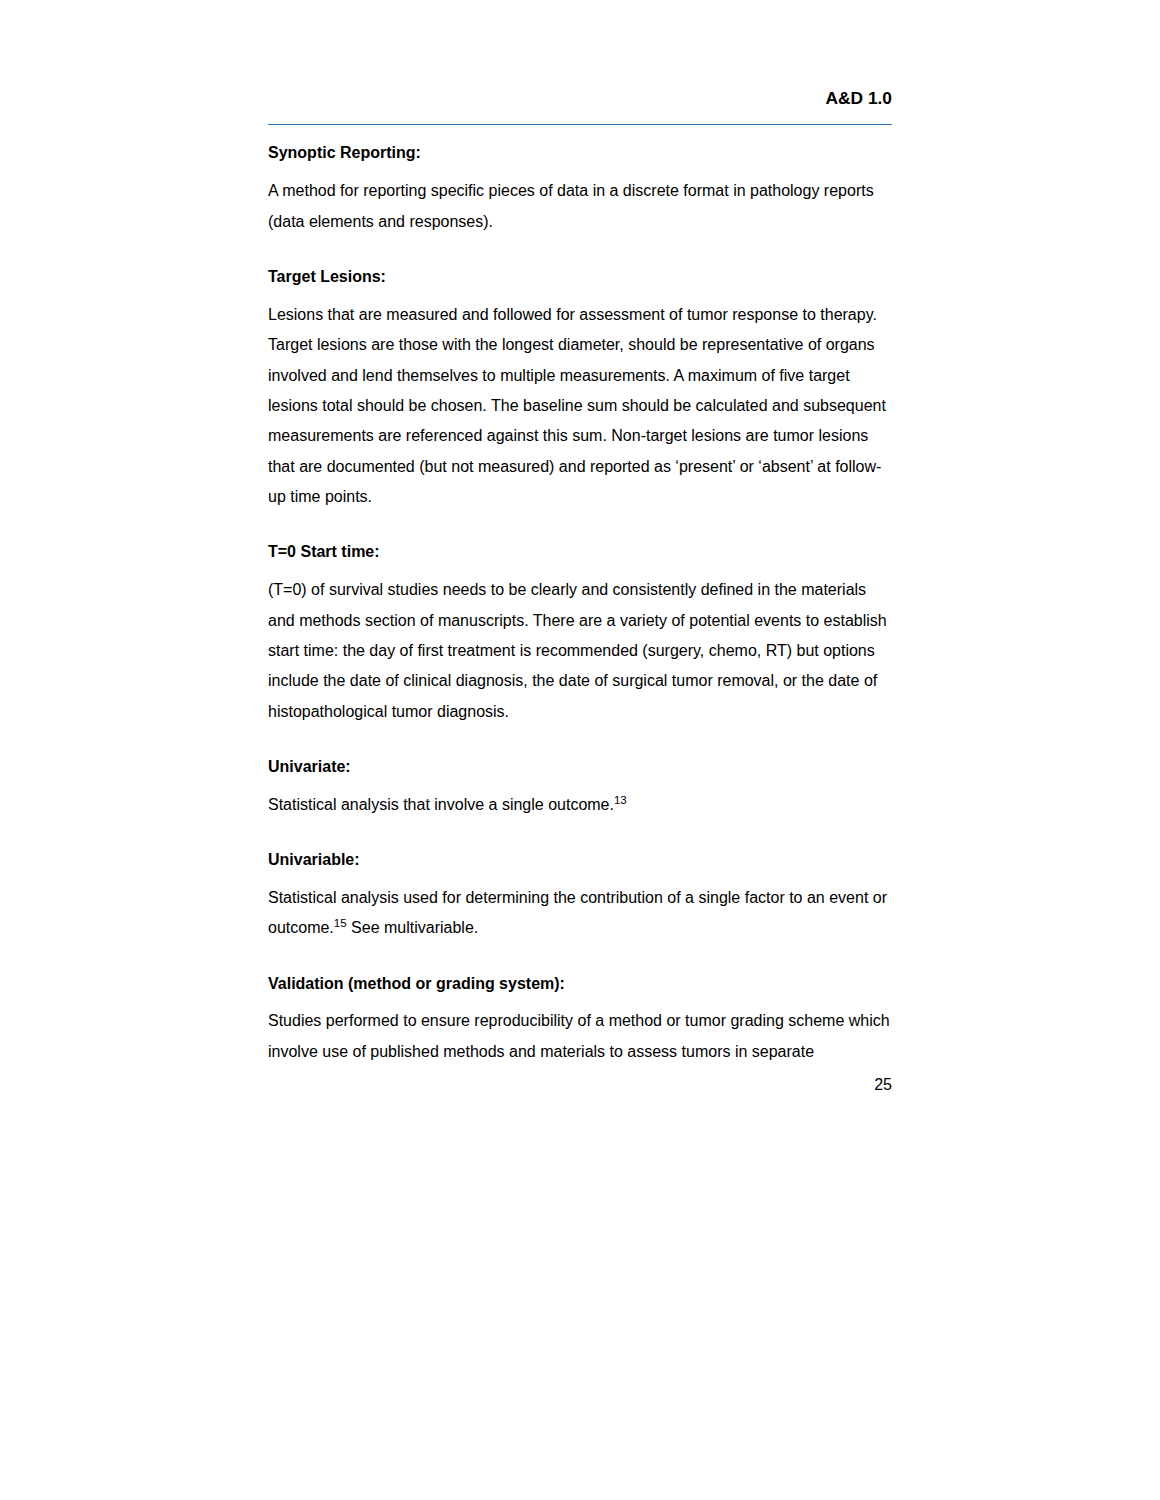A&D 1.0
Synoptic Reporting:
A method for reporting specific pieces of data in a discrete format in pathology reports (data elements and responses).
Target Lesions:
Lesions that are measured and followed for assessment of tumor response to therapy. Target lesions are those with the longest diameter, should be representative of organs involved and lend themselves to multiple measurements. A maximum of five target lesions total should be chosen. The baseline sum should be calculated and subsequent measurements are referenced against this sum. Non-target lesions are tumor lesions that are documented (but not measured) and reported as ‘present’ or ‘absent’ at follow-up time points.
T=0 Start time:
(T=0) of survival studies needs to be clearly and consistently defined in the materials and methods section of manuscripts. There are a variety of potential events to establish start time: the day of first treatment is recommended (surgery, chemo, RT) but options include the date of clinical diagnosis, the date of surgical tumor removal, or the date of histopathological tumor diagnosis.
Univariate:
Statistical analysis that involve a single outcome.13
Univariable:
Statistical analysis used for determining the contribution of a single factor to an event or outcome.15 See multivariable.
Validation (method or grading system):
Studies performed to ensure reproducibility of a method or tumor grading scheme which involve use of published methods and materials to assess tumors in separate
25